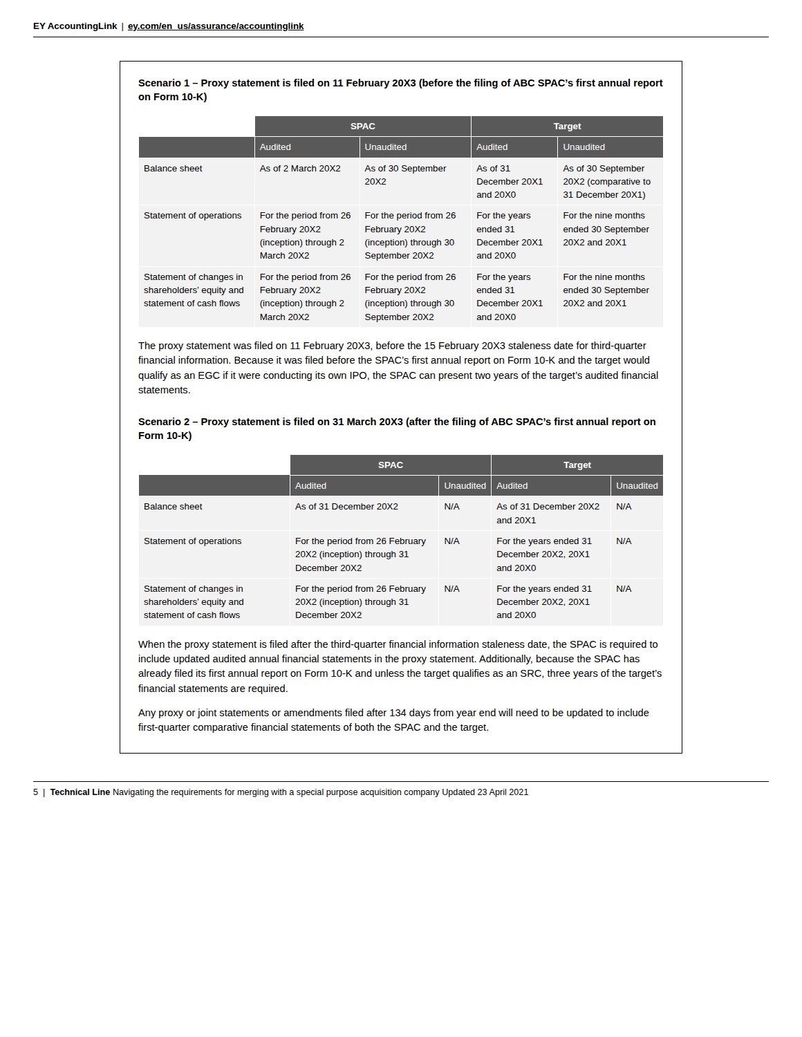EY AccountingLink|ey.com/en_us/assurance/accountinglink
Scenario 1 – Proxy statement is filed on 11 February 20X3 (before the filing of ABC SPAC’s first annual report on Form 10-K)
| | SPAC | Target |
| --- | --- | --- |
| | Audited | Unaudited | Audited | Unaudited |
| Balance sheet | As of 2 March 20X2 | As of 30 September 20X2 | As of 31 December 20X1 and 20X0 | As of 30 September 20X2 (comparative to 31 December 20X1) |
| Statement of operations | For the period from 26 February 20X2 (inception) through 2 March 20X2 | For the period from 26 February 20X2 (inception) through 30 September 20X2 | For the years ended 31 December 20X1 and 20X0 | For the nine months ended 30 September 20X2 and 20X1 |
| Statement of changes in shareholders’ equity and statement of cash flows | For the period from 26 February 20X2 (inception) through 2 March 20X2 | For the period from 26 February 20X2 (inception) through 30 September 20X2 | For the years ended 31 December 20X1 and 20X0 | For the nine months ended 30 September 20X2 and 20X1 |
The proxy statement was filed on 11 February 20X3, before the 15 February 20X3 staleness date for third-quarter financial information. Because it was filed before the SPAC’s first annual report on Form 10-K and the target would qualify as an EGC if it were conducting its own IPO, the SPAC can present two years of the target’s audited financial statements.
Scenario 2 – Proxy statement is filed on 31 March 20X3 (after the filing of ABC SPAC’s first annual report on Form 10-K)
| | SPAC | Target |
| --- | --- | --- |
| | Audited | Unaudited | Audited | Unaudited |
| Balance sheet | As of 31 December 20X2 | N/A | As of 31 December 20X2 and 20X1 | N/A |
| Statement of operations | For the period from 26 February 20X2 (inception) through 31 December 20X2 | N/A | For the years ended 31 December 20X2, 20X1 and 20X0 | N/A |
| Statement of changes in shareholders’ equity and statement of cash flows | For the period from 26 February 20X2 (inception) through 31 December 20X2 | N/A | For the years ended 31 December 20X2, 20X1 and 20X0 | N/A |
When the proxy statement is filed after the third-quarter financial information staleness date, the SPAC is required to include updated audited annual financial statements in the proxy statement. Additionally, because the SPAC has already filed its first annual report on Form 10-K and unless the target qualifies as an SRC, three years of the target’s financial statements are required.
Any proxy or joint statements or amendments filed after 134 days from year end will need to be updated to include first-quarter comparative financial statements of both the SPAC and the target.
5 | Technical Line Navigating the requirements for merging with a special purpose acquisition company Updated 23 April 2021